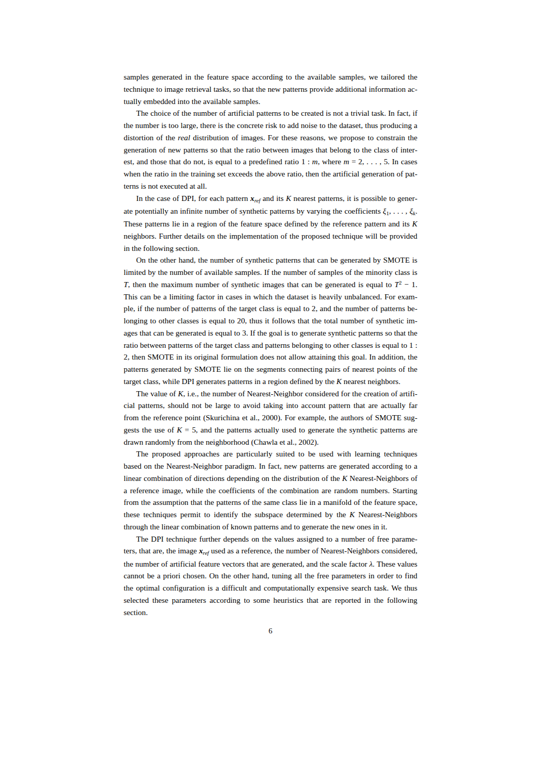samples generated in the feature space according to the available samples, we tailored the technique to image retrieval tasks, so that the new patterns provide additional information actually embedded into the available samples.
The choice of the number of artificial patterns to be created is not a trivial task. In fact, if the number is too large, there is the concrete risk to add noise to the dataset, thus producing a distortion of the real distribution of images. For these reasons, we propose to constrain the generation of new patterns so that the ratio between images that belong to the class of interest, and those that do not, is equal to a predefined ratio 1 : m, where m = 2, . . . , 5. In cases when the ratio in the training set exceeds the above ratio, then the artificial generation of patterns is not executed at all.
In the case of DPI, for each pattern xref and its K nearest patterns, it is possible to generate potentially an infinite number of synthetic patterns by varying the coefficients ξ1, . . . , ξk. These patterns lie in a region of the feature space defined by the reference pattern and its K neighbors. Further details on the implementation of the proposed technique will be provided in the following section.
On the other hand, the number of synthetic patterns that can be generated by SMOTE is limited by the number of available samples. If the number of samples of the minority class is T, then the maximum number of synthetic images that can be generated is equal to T2 − 1. This can be a limiting factor in cases in which the dataset is heavily unbalanced. For example, if the number of patterns of the target class is equal to 2, and the number of patterns belonging to other classes is equal to 20, thus it follows that the total number of synthetic images that can be generated is equal to 3. If the goal is to generate synthetic patterns so that the ratio between patterns of the target class and patterns belonging to other classes is equal to 1 : 2, then SMOTE in its original formulation does not allow attaining this goal. In addition, the patterns generated by SMOTE lie on the segments connecting pairs of nearest points of the target class, while DPI generates patterns in a region defined by the K nearest neighbors.
The value of K, i.e., the number of Nearest-Neighbor considered for the creation of artificial patterns, should not be large to avoid taking into account pattern that are actually far from the reference point (Skurichina et al., 2000). For example, the authors of SMOTE suggests the use of K = 5, and the patterns actually used to generate the synthetic patterns are drawn randomly from the neighborhood (Chawla et al., 2002).
The proposed approaches are particularly suited to be used with learning techniques based on the Nearest-Neighbor paradigm. In fact, new patterns are generated according to a linear combination of directions depending on the distribution of the K Nearest-Neighbors of a reference image, while the coefficients of the combination are random numbers. Starting from the assumption that the patterns of the same class lie in a manifold of the feature space, these techniques permit to identify the subspace determined by the K Nearest-Neighbors through the linear combination of known patterns and to generate the new ones in it.
The DPI technique further depends on the values assigned to a number of free parameters, that are, the image xref used as a reference, the number of Nearest-Neighbors considered, the number of artificial feature vectors that are generated, and the scale factor λ. These values cannot be a priori chosen. On the other hand, tuning all the free parameters in order to find the optimal configuration is a difficult and computationally expensive search task. We thus selected these parameters according to some heuristics that are reported in the following section.
6